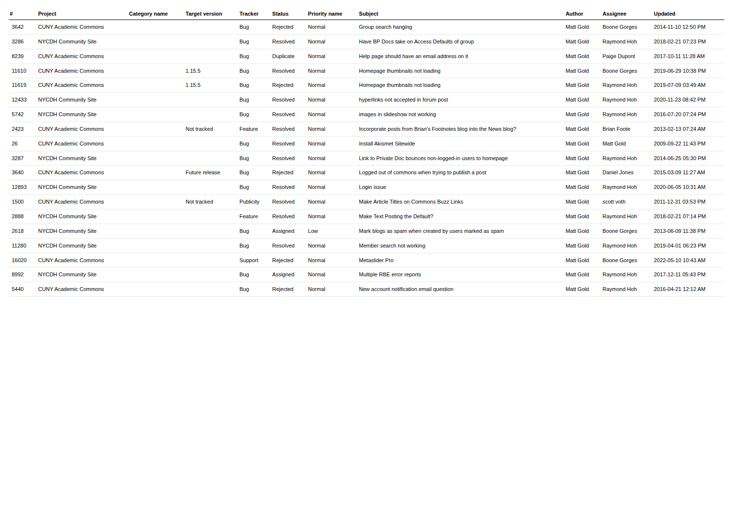| # | Project | Category name | Target version | Tracker | Status | Priority name | Subject | Author | Assignee | Updated |
| --- | --- | --- | --- | --- | --- | --- | --- | --- | --- | --- |
| 3642 | CUNY Academic Commons | | | Bug | Rejected | Normal | Group search hanging | Matt Gold | Boone Gorges | 2014-11-10 12:50 PM |
| 3286 | NYCDH Community Site | | | Bug | Resolved | Normal | Have BP Docs take on Access Defaults of group | Matt Gold | Raymond Hoh | 2018-02-21 07:23 PM |
| 8239 | CUNY Academic Commons | | | Bug | Duplicate | Normal | Help page should have an email address on it | Matt Gold | Paige Dupont | 2017-10-11 11:28 AM |
| 11610 | CUNY Academic Commons | | 1.15.5 | Bug | Resolved | Normal | Homepage thumbnails not loading | Matt Gold | Boone Gorges | 2019-06-29 10:38 PM |
| 11619 | CUNY Academic Commons | | 1.15.5 | Bug | Rejected | Normal | Homepage thumbnails not loading | Matt Gold | Raymond Hoh | 2019-07-09 03:49 AM |
| 12433 | NYCDH Community Site | | | Bug | Resolved | Normal | hyperlinks not accepted in forum post | Matt Gold | Raymond Hoh | 2020-11-23 08:42 PM |
| 5742 | NYCDH Community Site | | | Bug | Resolved | Normal | images in slideshow not working | Matt Gold | Raymond Hoh | 2016-07-20 07:24 PM |
| 2423 | CUNY Academic Commons | | Not tracked | Feature | Resolved | Normal | Incorporate posts from Brian's Footnotes blog into the News blog? | Matt Gold | Brian Foote | 2013-02-13 07:24 AM |
| 26 | CUNY Academic Commons | | | Bug | Resolved | Normal | Install Akismet Sitewide | Matt Gold | Matt Gold | 2009-09-22 11:43 PM |
| 3287 | NYCDH Community Site | | | Bug | Resolved | Normal | Link to Private Doc bounces non-logged-in users to homepage | Matt Gold | Raymond Hoh | 2014-06-25 05:30 PM |
| 3640 | CUNY Academic Commons | | Future release | Bug | Rejected | Normal | Logged out of commons when trying to publish a post | Matt Gold | Daniel Jones | 2015-03-09 11:27 AM |
| 12893 | NYCDH Community Site | | | Bug | Resolved | Normal | Login issue | Matt Gold | Raymond Hoh | 2020-06-05 10:31 AM |
| 1500 | CUNY Academic Commons | | Not tracked | Publicity | Resolved | Normal | Make Article Titles on Commons Buzz Links | Matt Gold | scott voth | 2011-12-31 03:53 PM |
| 2888 | NYCDH Community Site | | | Feature | Resolved | Normal | Make Text Posting the Default? | Matt Gold | Raymond Hoh | 2018-02-21 07:14 PM |
| 2618 | NYCDH Community Site | | | Bug | Assigned | Low | Mark blogs as spam when created by users marked as spam | Matt Gold | Boone Gorges | 2013-06-09 11:38 PM |
| 11280 | NYCDH Community Site | | | Bug | Resolved | Normal | Member search not working | Matt Gold | Raymond Hoh | 2019-04-01 06:23 PM |
| 16020 | CUNY Academic Commons | | | Support | Rejected | Normal | Metaslider Pro | Matt Gold | Boone Gorges | 2022-05-10 10:43 AM |
| 8992 | NYCDH Community Site | | | Bug | Assigned | Normal | Multiple RBE error reports | Matt Gold | Raymond Hoh | 2017-12-11 05:43 PM |
| 5440 | CUNY Academic Commons | | | Bug | Rejected | Normal | New account notification email question | Matt Gold | Raymond Hoh | 2016-04-21 12:12 AM |